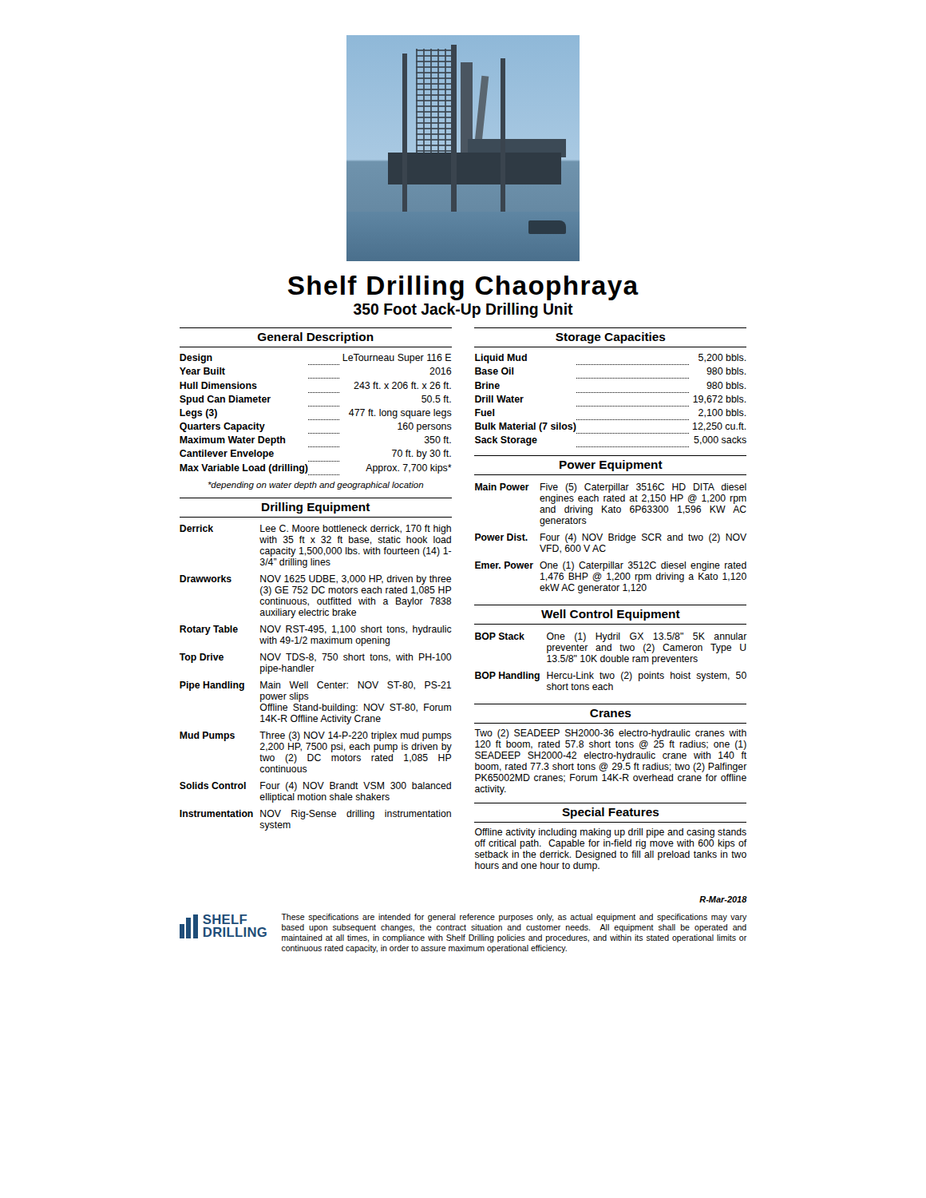Shelf Drilling Chaophraya
350 Foot Jack-Up Drilling Unit
General Description
| Design | | LeTourneau Super 116 E |
| Year Built | | 2016 |
| Hull Dimensions | | 243 ft. x 206 ft. x 26 ft. |
| Spud Can Diameter | | 50.5 ft. |
| Legs (3) | | 477 ft. long square legs |
| Quarters Capacity | | 160 persons |
| Maximum Water Depth | | 350 ft. |
| Cantilever Envelope | | 70 ft. by 30 ft. |
| Max Variable Load (drilling) | | Approx. 7,700 kips* |
*depending on water depth and geographical location
Drilling Equipment
| Derrick | Lee C. Moore bottleneck derrick, 170 ft high with 35 ft x 32 ft base, static hook load capacity 1,500,000 lbs. with fourteen (14) 1-3/4” drilling lines |
| Drawworks | NOV 1625 UDBE, 3,000 HP, driven by three (3) GE 752 DC motors each rated 1,085 HP continuous, outfitted with a Baylor 7838 auxiliary electric brake |
| Rotary Table | NOV RST-495, 1,100 short tons, hydraulic with 49-1/2 maximum opening |
| Top Drive | NOV TDS-8, 750 short tons, with PH-100 pipe-handler |
| Pipe Handling | Main Well Center: NOV ST-80, PS-21 power slips Offline Stand-building: NOV ST-80, Forum 14K-R Offline Activity Crane |
| Mud Pumps | Three (3) NOV 14-P-220 triplex mud pumps 2,200 HP, 7500 psi, each pump is driven by two (2) DC motors rated 1,085 HP continuous |
| Solids Control | Four (4) NOV Brandt VSM 300 balanced elliptical motion shale shakers |
| Instrumentation | NOV Rig-Sense drilling instrumentation system |
Storage Capacities
| Liquid Mud | | 5,200 bbls. |
| Base Oil | | 980 bbls. |
| Brine | | 980 bbls. |
| Drill Water | | 19,672 bbls. |
| Fuel | | 2,100 bbls. |
| Bulk Material (7 silos) | | 12,250 cu.ft. |
| Sack Storage | | 5,000 sacks |
Power Equipment
| Main Power | Five (5) Caterpillar 3516C HD DITA diesel engines each rated at 2,150 HP @ 1,200 rpm and driving Kato 6P63300 1,596 KW AC generators |
| Power Dist. | Four (4) NOV Bridge SCR and two (2) NOV VFD, 600 V AC |
| Emer. Power | One (1) Caterpillar 3512C diesel engine rated 1,476 BHP @ 1,200 rpm driving a Kato 1,120 ekW AC generator 1,120 |
Well Control Equipment
| BOP Stack | One (1) Hydril GX 13.5/8" 5K annular preventer and two (2) Cameron Type U 13.5/8" 10K double ram preventers |
| BOP Handling | Hercu-Link two (2) points hoist system, 50 short tons each |
Cranes
Two (2) SEADEEP SH2000-36 electro-hydraulic cranes with 120 ft boom, rated 57.8 short tons @ 25 ft radius; one (1) SEADEEP SH2000-42 electro-hydraulic crane with 140 ft boom, rated 77.3 short tons @ 29.5 ft radius; two (2) Palfinger PK65002MD cranes; Forum 14K-R overhead crane for offline activity.
Special Features
Offline activity including making up drill pipe and casing stands off critical path. Capable for in-field rig move with 600 kips of setback in the derrick. Designed to fill all preload tanks in two hours and one hour to dump.
R-Mar-2018
SHELFDRILLING
These specifications are intended for general reference purposes only, as actual equipment and specifications may vary based upon subsequent changes, the contract situation and customer needs. All equipment shall be operated and maintained at all times, in compliance with Shelf Drilling policies and procedures, and within its stated operational limits or continuous rated capacity, in order to assure maximum operational efficiency.